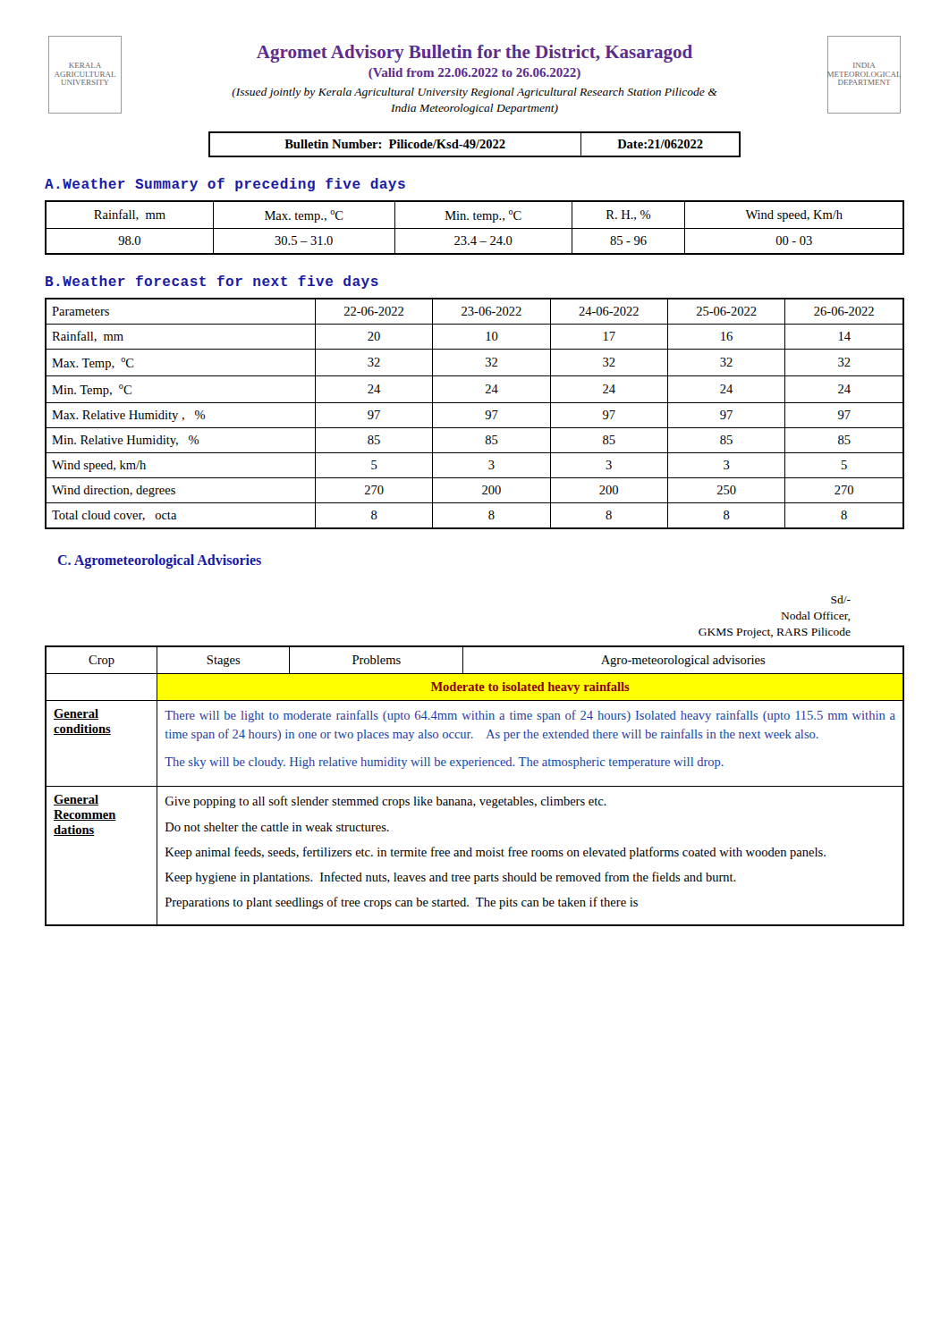KERALA
AGRICULTURAL
UNIVERSITY
Agromet Advisory Bulletin for the District, Kasaragod
(Valid from 22.06.2022 to 26.06.2022)
(Issued jointly by Kerala Agricultural University Regional Agricultural Research Station Pilicode &
India Meteorological Department)
INDIA
METEOROLOGICAL
DEPARTMENT
| Bulletin Number: Pilicode/Ksd-49/2022 | Date:21/062022 |
A.Weather Summary of preceding five days
| Rainfall, mm | Max. temp., o C | Min. temp., o C | R. H., % | Wind speed, Km/h |
| --- | --- | --- | --- | --- |
| 98.0 | 30.5 – 31.0 | 23.4 – 24.0 | 85 - 96 | 00 - 03 |
B.Weather forecast for next five days
| Parameters | 22-06-2022 | 23-06-2022 | 24-06-2022 | 25-06-2022 | 26-06-2022 |
| Rainfall, mm | 20 | 10 | 17 | 16 | 14 |
| Max. Temp, o C | 32 | 32 | 32 | 32 | 32 |
| Min. Temp, o C | 24 | 24 | 24 | 24 | 24 |
| Max. Relative Humidity , % | 97 | 97 | 97 | 97 | 97 |
| Min. Relative Humidity, % | 85 | 85 | 85 | 85 | 85 |
| Wind speed, km/h | 5 | 3 | 3 | 3 | 5 |
| Wind direction, degrees | 270 | 200 | 200 | 250 | 270 |
| Total cloud cover, octa | 8 | 8 | 8 | 8 | 8 |
C. Agrometeorological Advisories
Sd/-
Nodal Officer,
GKMS Project, RARS Pilicode
| Crop | Stages | Problems | Agro-meteorological advisories |
| --- | --- | --- | --- |
| | Moderate to isolated heavy rainfalls |
| General conditions | There will be light to moderate rainfalls (upto 64.4mm within a time span of 24 hours) Isolated heavy rainfalls (upto 115.5 mm within a time span of 24 hours) in one or two places may also occur. As per the extended there will be rainfalls in the next week also. The sky will be cloudy. High relative humidity will be experienced. The atmospheric temperature will drop. |
| General Recommen dations | Give popping to all soft slender stemmed crops like banana, vegetables, climbers etc. Do not shelter the cattle in weak structures. Keep animal feeds, seeds, fertilizers etc. in termite free and moist free rooms on elevated platforms coated with wooden panels. Keep hygiene in plantations. Infected nuts, leaves and tree parts should be removed from the fields and burnt. Preparations to plant seedlings of tree crops can be started. The pits can be taken if there is |